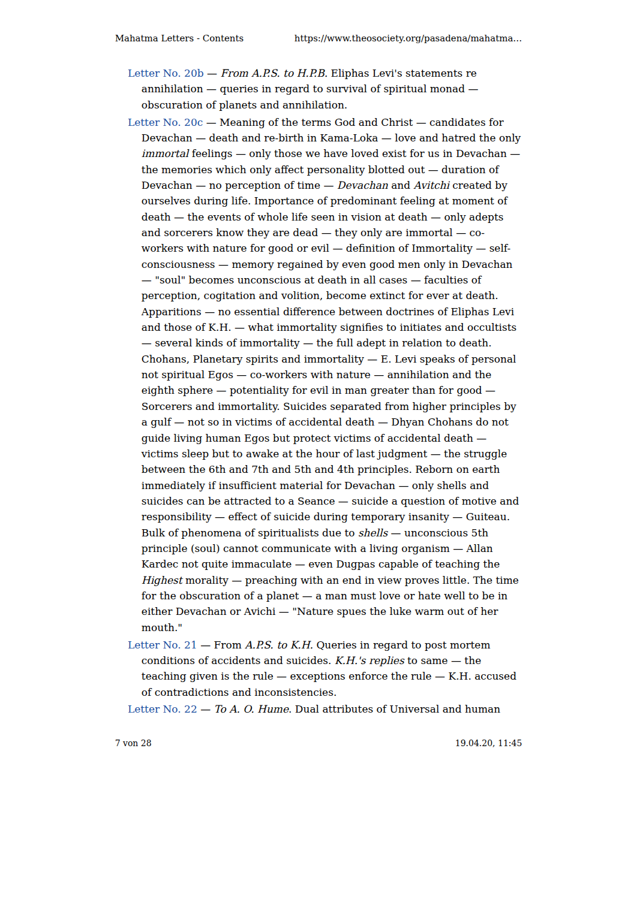Mahatma Letters - Contents https://www.theosociety.org/pasadena/mahatma…
Letter No. 20b — From A.P.S. to H.P.B. Eliphas Levi's statements re annihilation — queries in regard to survival of spiritual monad — obscuration of planets and annihilation.
Letter No. 20c — Meaning of the terms God and Christ — candidates for Devachan — death and re-birth in Kama-Loka — love and hatred the only immortal feelings — only those we have loved exist for us in Devachan — the memories which only affect personality blotted out — duration of Devachan — no perception of time — Devachan and Avitchi created by ourselves during life. Importance of predominant feeling at moment of death — the events of whole life seen in vision at death — only adepts and sorcerers know they are dead — they only are immortal — co-workers with nature for good or evil — definition of Immortality — self-consciousness — memory regained by even good men only in Devachan — "soul" becomes unconscious at death in all cases — faculties of perception, cogitation and volition, become extinct for ever at death. Apparitions — no essential difference between doctrines of Eliphas Levi and those of K.H. — what immortality signifies to initiates and occultists — several kinds of immortality — the full adept in relation to death. Chohans, Planetary spirits and immortality — E. Levi speaks of personal not spiritual Egos — co-workers with nature — annihilation and the eighth sphere — potentiality for evil in man greater than for good — Sorcerers and immortality. Suicides separated from higher principles by a gulf — not so in victims of accidental death — Dhyan Chohans do not guide living human Egos but protect victims of accidental death — victims sleep but to awake at the hour of last judgment — the struggle between the 6th and 7th and 5th and 4th principles. Reborn on earth immediately if insufficient material for Devachan — only shells and suicides can be attracted to a Seance — suicide a question of motive and responsibility — effect of suicide during temporary insanity — Guiteau. Bulk of phenomena of spiritualists due to shells — unconscious 5th principle (soul) cannot communicate with a living organism — Allan Kardec not quite immaculate — even Dugpas capable of teaching the Highest morality — preaching with an end in view proves little. The time for the obscuration of a planet — a man must love or hate well to be in either Devachan or Avichi — "Nature spues the luke warm out of her mouth."
Letter No. 21 — From A.P.S. to K.H. Queries in regard to post mortem conditions of accidents and suicides. K.H.'s replies to same — the teaching given is the rule — exceptions enforce the rule — K.H. accused of contradictions and inconsistencies.
Letter No. 22 — To A. O. Hume. Dual attributes of Universal and human
7 von 28 19.04.20, 11:45